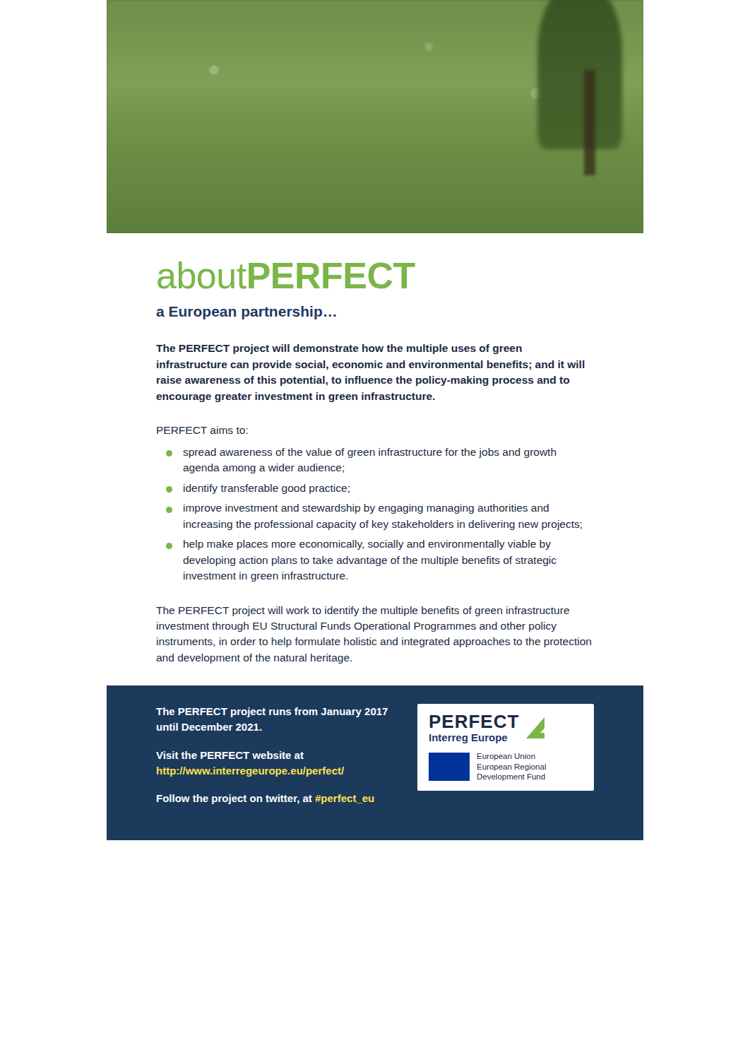about PERFECT
a European partnership…
The PERFECT project will demonstrate how the multiple uses of green infrastructure can provide social, economic and environmental benefits; and it will raise awareness of this potential, to influence the policy-making process and to encourage greater investment in green infrastructure.
PERFECT aims to:
spread awareness of the value of green infrastructure for the jobs and growth agenda among a wider audience;
identify transferable good practice;
improve investment and stewardship by engaging managing authorities and increasing the professional capacity of key stakeholders in delivering new projects;
help make places more economically, socially and environmentally viable by developing action plans to take advantage of the multiple benefits of strategic investment in green infrastructure.
The PERFECT project will work to identify the multiple benefits of green infrastructure investment through EU Structural Funds Operational Programmes and other policy instruments, in order to help formulate holistic and integrated approaches to the protection and development of the natural heritage.
The PERFECT project runs from January 2017 until December 2021.
Visit the PERFECT website at
http://www.interregeurope.eu/perfect/
Follow the project on twitter, at #perfect_eu
PERFECT
Interreg Europe
European Union
European Regional
Development Fund